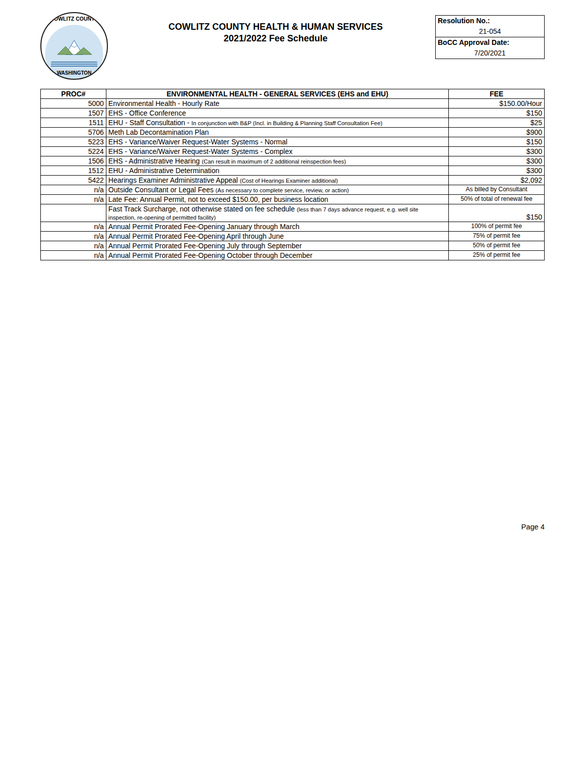COWLITZ COUNTY
WASHINGTON
COWLITZ COUNTY HEALTH & HUMAN SERVICES
2021/2022 Fee Schedule
Resolution No.:
21-054
BoCC Approval Date:
7/20/2021
| PROC# | ENVIRONMENTAL HEALTH - GENERAL SERVICES (EHS and EHU) | FEE |
| --- | --- | --- |
| 5000 | Environmental Health - Hourly Rate | $150.00/Hour |
| 1507 | EHS - Office Conference | $150 |
| 1511 | EHU - Staff Consultation - In conjunction with B&P (Incl. in Building & Planning Staff Consultation Fee) | $25 |
| 5706 | Meth Lab Decontamination Plan | $900 |
| 5223 | EHS - Variance/Waiver Request-Water Systems - Normal | $150 |
| 5224 | EHS - Variance/Waiver Request-Water Systems - Complex | $300 |
| 1506 | EHS - Administrative Hearing (Can result in maximum of 2 additional reinspection fees) | $300 |
| 1512 | EHU - Administrative Determination | $300 |
| 5422 | Hearings Examiner Administrative Appeal (Cost of Hearings Examiner additional) | $2,092 |
| n/a | Outside Consultant or Legal Fees (As necessary to complete service, review, or action) | As billed by Consultant |
| n/a | Late Fee: Annual Permit, not to exceed $150.00, per business location | 50% of total of renewal fee |
| | Fast Track Surcharge, not otherwise stated on fee schedule (less than 7 days advance request, e.g. well site inspection, re-opening of permitted facility) | $150 |
| n/a | Annual Permit Prorated Fee-Opening January through March | 100% of permit fee |
| n/a | Annual Permit Prorated Fee-Opening April through June | 75% of permit fee |
| n/a | Annual Permit Prorated Fee-Opening July through September | 50% of permit fee |
| n/a | Annual Permit Prorated Fee-Opening October through December | 25% of permit fee |
Page 4